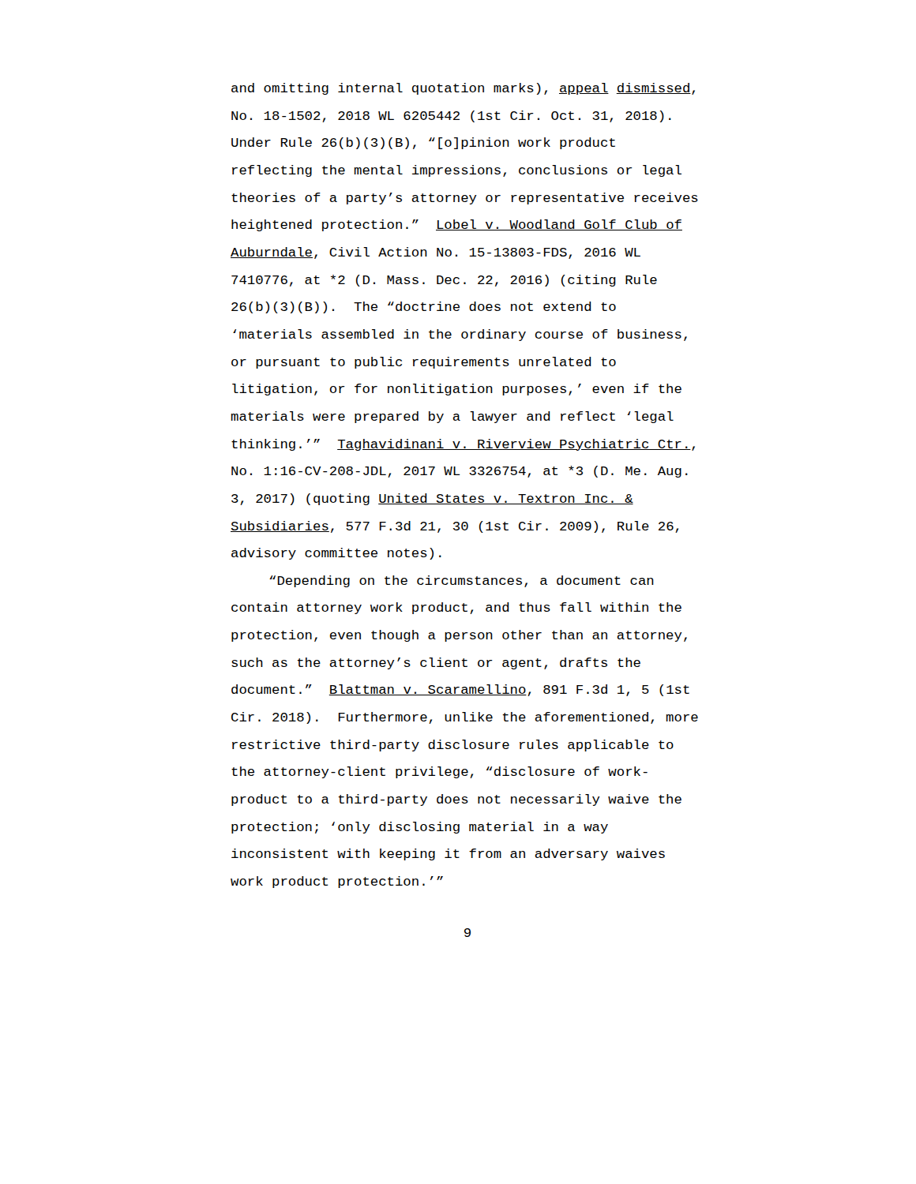and omitting internal quotation marks), appeal dismissed, No. 18-1502, 2018 WL 6205442 (1st Cir. Oct. 31, 2018). Under Rule 26(b)(3)(B), “[o]pinion work product reflecting the mental impressions, conclusions or legal theories of a party’s attorney or representative receives heightened protection.” Lobel v. Woodland Golf Club of Auburndale, Civil Action No. 15-13803-FDS, 2016 WL 7410776, at *2 (D. Mass. Dec. 22, 2016) (citing Rule 26(b)(3)(B)). The “doctrine does not extend to ‘materials assembled in the ordinary course of business, or pursuant to public requirements unrelated to litigation, or for nonlitigation purposes,’ even if the materials were prepared by a lawyer and reflect ‘legal thinking.’” Taghavidinani v. Riverview Psychiatric Ctr., No. 1:16-CV-208-JDL, 2017 WL 3326754, at *3 (D. Me. Aug. 3, 2017) (quoting United States v. Textron Inc. & Subsidiaries, 577 F.3d 21, 30 (1st Cir. 2009), Rule 26, advisory committee notes).
“Depending on the circumstances, a document can contain attorney work product, and thus fall within the protection, even though a person other than an attorney, such as the attorney’s client or agent, drafts the document.” Blattman v. Scaramellino, 891 F.3d 1, 5 (1st Cir. 2018). Furthermore, unlike the aforementioned, more restrictive third-party disclosure rules applicable to the attorney-client privilege, “disclosure of work-product to a third-party does not necessarily waive the protection; ‘only disclosing material in a way inconsistent with keeping it from an adversary waives work product protection.’”
9